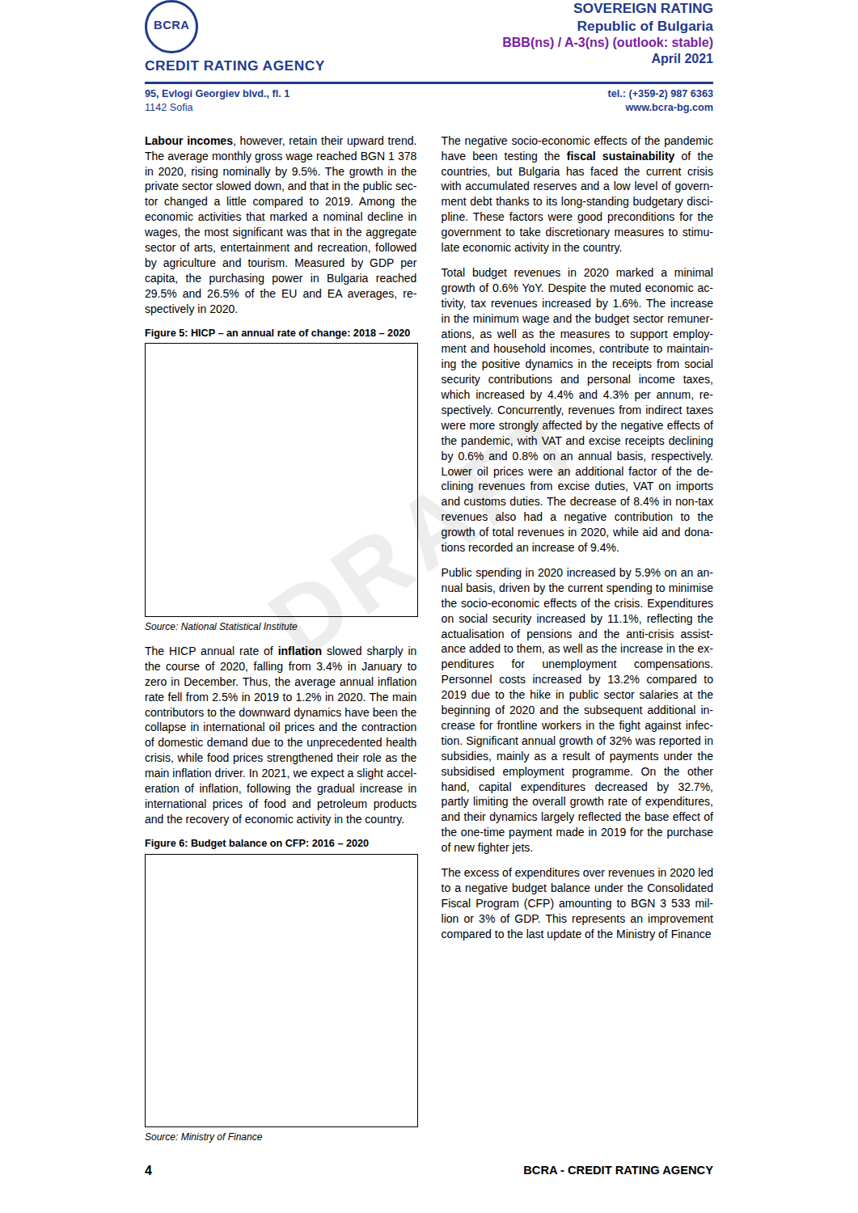DRAFT
BCRA
CREDIT RATING AGENCY
SOVEREIGN RATING
Republic of Bulgaria
BBB(ns) / A-3(ns) (outlook: stable)
April 2021
95, Evlogi Georgiev blvd., fl. 1
1142 Sofia
tel.: (+359-2) 987 6363
www.bcra-bg.com
Labour incomes, however, retain their upward trend. The average monthly gross wage reached BGN 1 378 in 2020, rising nominally by 9.5%. The growth in the private sector slowed down, and that in the public sector changed a little compared to 2019. Among the economic activities that marked a nominal decline in wages, the most significant was that in the aggregate sector of arts, entertainment and recreation, followed by agriculture and tourism. Measured by GDP per capita, the purchasing power in Bulgaria reached 29.5% and 26.5% of the EU and EA averages, respectively in 2020.
Figure 5: HICP – an annual rate of change: 2018 – 2020
Source: National Statistical Institute
The HICP annual rate of inflation slowed sharply in the course of 2020, falling from 3.4% in January to zero in December. Thus, the average annual inflation rate fell from 2.5% in 2019 to 1.2% in 2020. The main contributors to the downward dynamics have been the collapse in international oil prices and the contraction of domestic demand due to the unprecedented health crisis, while food prices strengthened their role as the main inflation driver. In 2021, we expect a slight acceleration of inflation, following the gradual increase in international prices of food and petroleum products and the recovery of economic activity in the country.
Figure 6: Budget balance on CFP: 2016 – 2020
Source: Ministry of Finance
The negative socio-economic effects of the pandemic have been testing the fiscal sustainability of the countries, but Bulgaria has faced the current crisis with accumulated reserves and a low level of government debt thanks to its long-standing budgetary discipline. These factors were good preconditions for the government to take discretionary measures to stimulate economic activity in the country.
Total budget revenues in 2020 marked a minimal growth of 0.6% YoY. Despite the muted economic activity, tax revenues increased by 1.6%. The increase in the minimum wage and the budget sector remunerations, as well as the measures to support employment and household incomes, contribute to maintaining the positive dynamics in the receipts from social security contributions and personal income taxes, which increased by 4.4% and 4.3% per annum, respectively. Concurrently, revenues from indirect taxes were more strongly affected by the negative effects of the pandemic, with VAT and excise receipts declining by 0.6% and 0.8% on an annual basis, respectively. Lower oil prices were an additional factor of the declining revenues from excise duties, VAT on imports and customs duties. The decrease of 8.4% in non-tax revenues also had a negative contribution to the growth of total revenues in 2020, while aid and donations recorded an increase of 9.4%.
Public spending in 2020 increased by 5.9% on an annual basis, driven by the current spending to minimise the socio-economic effects of the crisis. Expenditures on social security increased by 11.1%, reflecting the actualisation of pensions and the anti-crisis assistance added to them, as well as the increase in the expenditures for unemployment compensations. Personnel costs increased by 13.2% compared to 2019 due to the hike in public sector salaries at the beginning of 2020 and the subsequent additional increase for frontline workers in the fight against infection. Significant annual growth of 32% was reported in subsidies, mainly as a result of payments under the subsidised employment programme. On the other hand, capital expenditures decreased by 32.7%, partly limiting the overall growth rate of expenditures, and their dynamics largely reflected the base effect of the one-time payment made in 2019 for the purchase of new fighter jets.
The excess of expenditures over revenues in 2020 led to a negative budget balance under the Consolidated Fiscal Program (CFP) amounting to BGN 3 533 million or 3% of GDP. This represents an improvement compared to the last update of the Ministry of Finance
4
BCRA - CREDIT RATING AGENCY